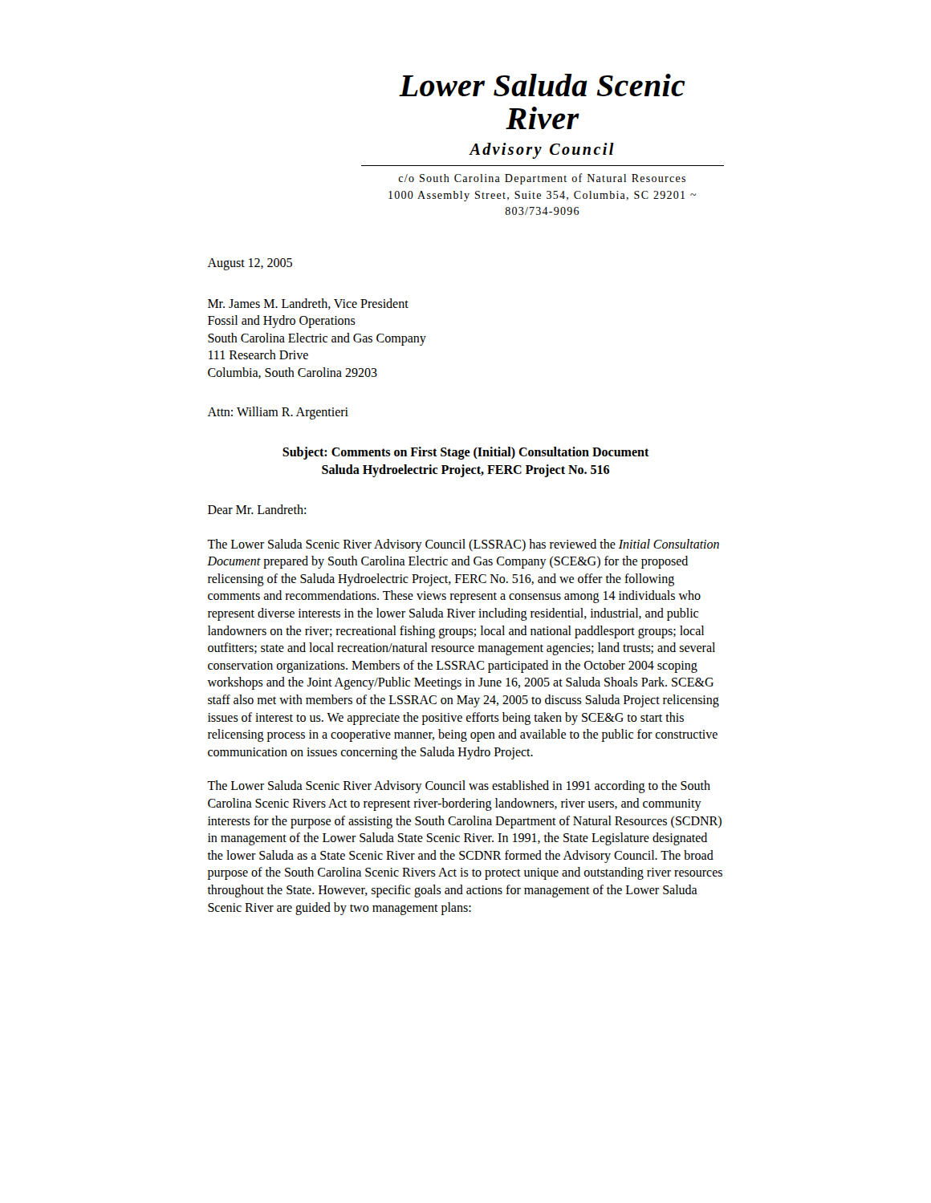SOUTH CAROLINA
SCENIC RIVER
Lower Saluda Scenic River
Advisory Council
c/o South Carolina Department of Natural Resources
1000 Assembly Street, Suite 354, Columbia, SC 29201 ~ 803/734-9096
August 12, 2005
Mr. James M. Landreth, Vice President
Fossil and Hydro Operations
South Carolina Electric and Gas Company
111 Research Drive
Columbia, South Carolina 29203
Attn: William R. Argentieri
Subject: Comments on First Stage (Initial) Consultation Document
Saluda Hydroelectric Project, FERC Project No. 516
Dear Mr. Landreth:
The Lower Saluda Scenic River Advisory Council (LSSRAC) has reviewed the Initial Consultation Document prepared by South Carolina Electric and Gas Company (SCE&G) for the proposed relicensing of the Saluda Hydroelectric Project, FERC No. 516, and we offer the following comments and recommendations. These views represent a consensus among 14 individuals who represent diverse interests in the lower Saluda River including residential, industrial, and public landowners on the river; recreational fishing groups; local and national paddlesport groups; local outfitters; state and local recreation/natural resource management agencies; land trusts; and several conservation organizations. Members of the LSSRAC participated in the October 2004 scoping workshops and the Joint Agency/Public Meetings in June 16, 2005 at Saluda Shoals Park. SCE&G staff also met with members of the LSSRAC on May 24, 2005 to discuss Saluda Project relicensing issues of interest to us. We appreciate the positive efforts being taken by SCE&G to start this relicensing process in a cooperative manner, being open and available to the public for constructive communication on issues concerning the Saluda Hydro Project.
The Lower Saluda Scenic River Advisory Council was established in 1991 according to the South Carolina Scenic Rivers Act to represent river-bordering landowners, river users, and community interests for the purpose of assisting the South Carolina Department of Natural Resources (SCDNR) in management of the Lower Saluda State Scenic River. In 1991, the State Legislature designated the lower Saluda as a State Scenic River and the SCDNR formed the Advisory Council. The broad purpose of the South Carolina Scenic Rivers Act is to protect unique and outstanding river resources throughout the State. However, specific goals and actions for management of the Lower Saluda Scenic River are guided by two management plans: